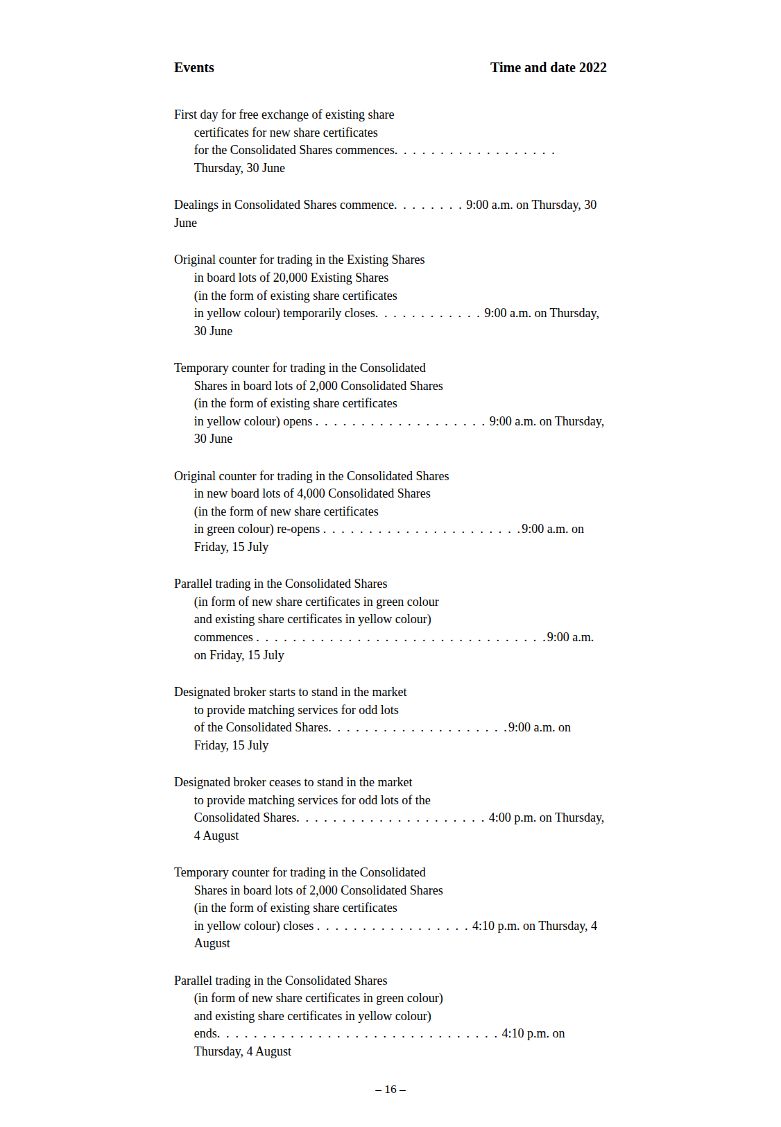Events Time and date 2022
First day for free exchange of existing share certificates for new share certificates for the Consolidated Shares commences. . . . . . . . . . . . . . . . . . Thursday, 30 June
Dealings in Consolidated Shares commence. . . . . . . . 9:00 a.m. on Thursday, 30 June
Original counter for trading in the Existing Shares in board lots of 20,000 Existing Shares (in the form of existing share certificates in yellow colour) temporarily closes. . . . . . . . . . . . 9:00 a.m. on Thursday, 30 June
Temporary counter for trading in the Consolidated Shares in board lots of 2,000 Consolidated Shares (in the form of existing share certificates in yellow colour) opens . . . . . . . . . . . . . . . . . . . 9:00 a.m. on Thursday, 30 June
Original counter for trading in the Consolidated Shares in new board lots of 4,000 Consolidated Shares (in the form of new share certificates in green colour) re-opens . . . . . . . . . . . . . . . . . . . . . . 9:00 a.m. on Friday, 15 July
Parallel trading in the Consolidated Shares (in form of new share certificates in green colour and existing share certificates in yellow colour) commences . . . . . . . . . . . . . . . . . . . . . . . . . . . . . . . . 9:00 a.m. on Friday, 15 July
Designated broker starts to stand in the market to provide matching services for odd lots of the Consolidated Shares. . . . . . . . . . . . . . . . . . . . 9:00 a.m. on Friday, 15 July
Designated broker ceases to stand in the market to provide matching services for odd lots of the Consolidated Shares. . . . . . . . . . . . . . . . . . . . . 4:00 p.m. on Thursday, 4 August
Temporary counter for trading in the Consolidated Shares in board lots of 2,000 Consolidated Shares (in the form of existing share certificates in yellow colour) closes . . . . . . . . . . . . . . . . . 4:10 p.m. on Thursday, 4 August
Parallel trading in the Consolidated Shares (in form of new share certificates in green colour) and existing share certificates in yellow colour) ends. . . . . . . . . . . . . . . . . . . . . . . . . . . . . . . 4:10 p.m. on Thursday, 4 August
– 16 –